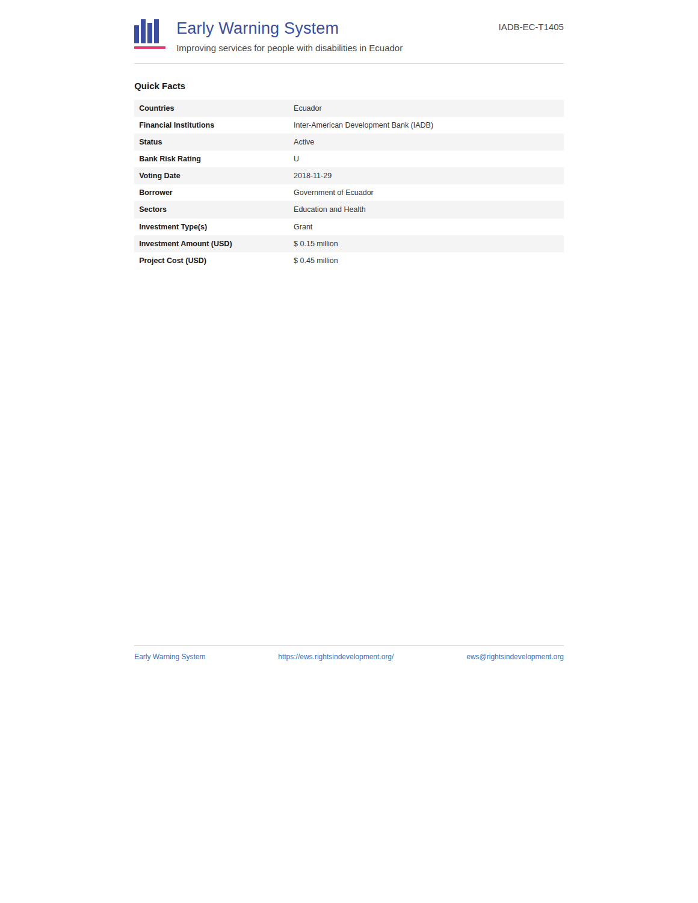Early Warning System
Improving services for people with disabilities in Ecuador
IADB-EC-T1405
Quick Facts
| Countries | Ecuador |
| Financial Institutions | Inter-American Development Bank (IADB) |
| Status | Active |
| Bank Risk Rating | U |
| Voting Date | 2018-11-29 |
| Borrower | Government of Ecuador |
| Sectors | Education and Health |
| Investment Type(s) | Grant |
| Investment Amount (USD) | $ 0.15 million |
| Project Cost (USD) | $ 0.45 million |
Early Warning System
https://ews.rightsindevelopment.org/
ews@rightsindevelopment.org